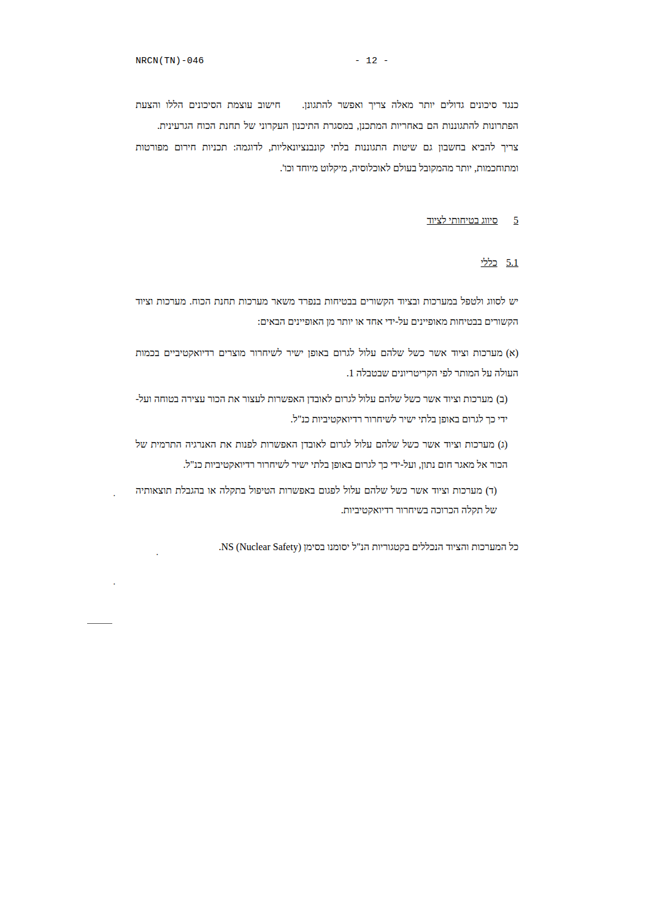NRCN(TN)-046 - 12 -
כנגד סיכונים גדולים יותר מאלה צריך ואפשר להתגונן. חישוב עוצמת הסיכונים הללו והצעת הפתרונות להתגוננות הם באחריות המתכנן, במסגרת התיכנון העקרוני של תחנת הכוח הגרעינית. צריך להביא בחשבון גם שיטות התגוננות בלתי קונבנציונאליות, לדוגמה: תכניות חירום מפורטות ומתוחכמות, יותר מהמקובל בעולם לאוכלוסיה, מיקלוט מיוחד וכו'.
5סיווג בטיחותי לציוד
5.1כללי
יש לסווג ולטפל במערכות ובציוד הקשורים בבטיחות בנפרד משאר מערכות תחנת הכוח. מערכות וציוד הקשורים בבטיחות מאופיינים על-ידי אחד או יותר מן האופיינים הבאים:
(א) מערכות וציוד אשר כשל שלהם עלול לגרום באופן ישיר לשיחרור מוצרים רדיואקטיביים בכמות העולה על המותר לפי הקריטריונים שבטבלה 1.
(ב) מערכות וציוד אשר כשל שלהם עלול לגרום לאובדן האפשרות לעצור את הכור עצירה בטוחה ועל-ידי כך לגרום באופן בלתי ישיר לשיחרור רדיואקטיביות כנ"ל.
(ג) מערכות וציוד אשר כשל שלהם עלול לגרום לאובדן האפשרות לפנות את האנרגיה התרמית של הכור אל מאגר חום נתון, ועל-ידי כך לגרום באופן בלתי ישיר לשיחרור רדיואקטיביות כנ"ל.
(ד) מערכות וציוד אשר כשל שלהם עלול לפגום באפשרות הטיפול בתקלה או בהגבלת תוצאותיה של תקלה הכרוכה בשיחרור רדיואקטיביות.
כל המערכות והציוד הנכללים בקטגוריות הנ"ל יסומנו בסימן NS (Nuclear Safety).
.
.
.